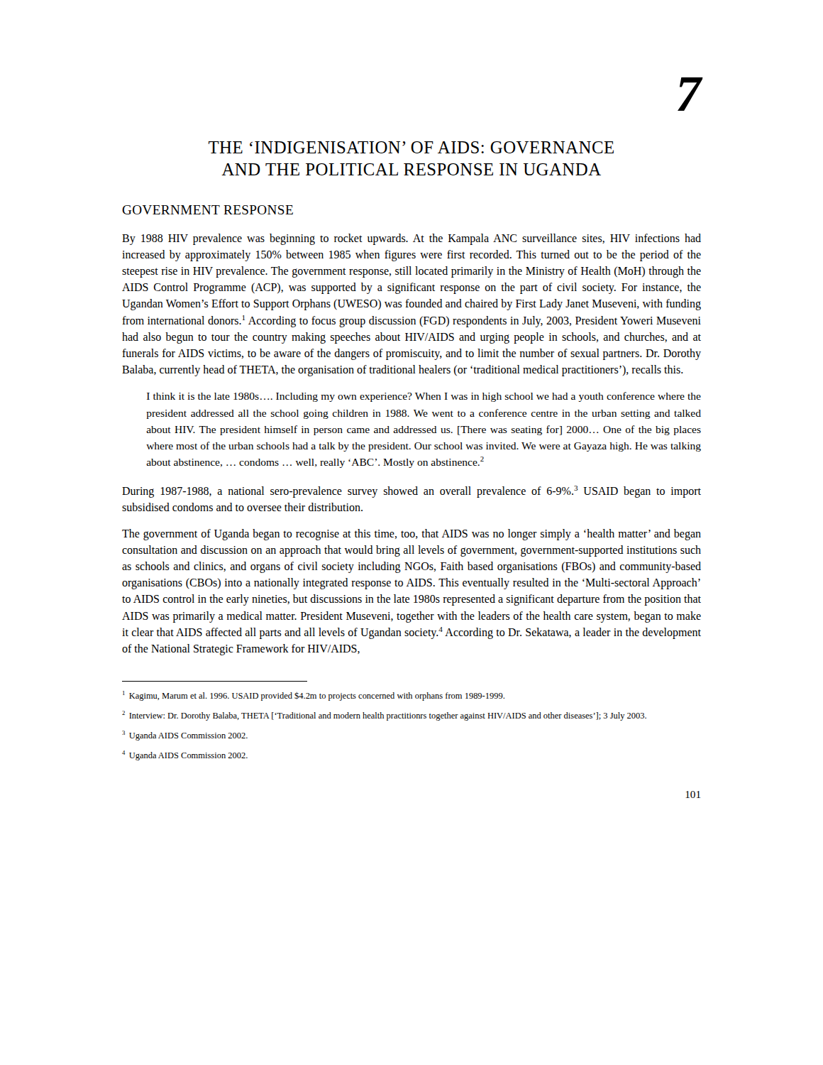7
The ‘Indigenisation’ of AIDS: Governance
and the Political Response in Uganda
Government Response
By 1988 HIV prevalence was beginning to rocket upwards. At the Kampala ANC surveillance sites, HIV infections had increased by approximately 150% between 1985 when figures were first recorded. This turned out to be the period of the steepest rise in HIV prevalence. The government response, still located primarily in the Ministry of Health (MoH) through the AIDS Control Programme (ACP), was supported by a significant response on the part of civil society. For instance, the Ugandan Women’s Effort to Support Orphans (UWESO) was founded and chaired by First Lady Janet Museveni, with funding from international donors.1 According to focus group discussion (FGD) respondents in July, 2003, President Yoweri Museveni had also begun to tour the country making speeches about HIV/AIDS and urging people in schools, and churches, and at funerals for AIDS victims, to be aware of the dangers of promiscuity, and to limit the number of sexual partners. Dr. Dorothy Balaba, currently head of THETA, the organisation of traditional healers (or ‘traditional medical practitioners’), recalls this.
I think it is the late 1980s…. Including my own experience? When I was in high school we had a youth conference where the president addressed all the school going children in 1988. We went to a conference centre in the urban setting and talked about HIV. The president himself in person came and addressed us. [There was seating for] 2000… One of the big places where most of the urban schools had a talk by the president. Our school was invited. We were at Gayaza high. He was talking about abstinence, … condoms … well, really ‘ABC’. Mostly on abstinence.2
During 1987-1988, a national sero-prevalence survey showed an overall prevalence of 6-9%.3 USAID began to import subsidised condoms and to oversee their distribution.
The government of Uganda began to recognise at this time, too, that AIDS was no longer simply a ‘health matter’ and began consultation and discussion on an approach that would bring all levels of government, government-supported institutions such as schools and clinics, and organs of civil society including NGOs, Faith based organisations (FBOs) and community-based organisations (CBOs) into a nationally integrated response to AIDS. This eventually resulted in the ‘Multi-sectoral Approach’ to AIDS control in the early nineties, but discussions in the late 1980s represented a significant departure from the position that AIDS was primarily a medical matter. President Museveni, together with the leaders of the health care system, began to make it clear that AIDS affected all parts and all levels of Ugandan society.4 According to Dr. Sekatawa, a leader in the development of the National Strategic Framework for HIV/AIDS,
1 Kagimu, Marum et al. 1996. USAID provided $4.2m to projects concerned with orphans from 1989-1999.
2 Interview: Dr. Dorothy Balaba, THETA [‘Traditional and modern health practitionrs together against HIV/AIDS and other diseases’]; 3 July 2003.
3 Uganda AIDS Commission 2002.
4 Uganda AIDS Commission 2002.
101